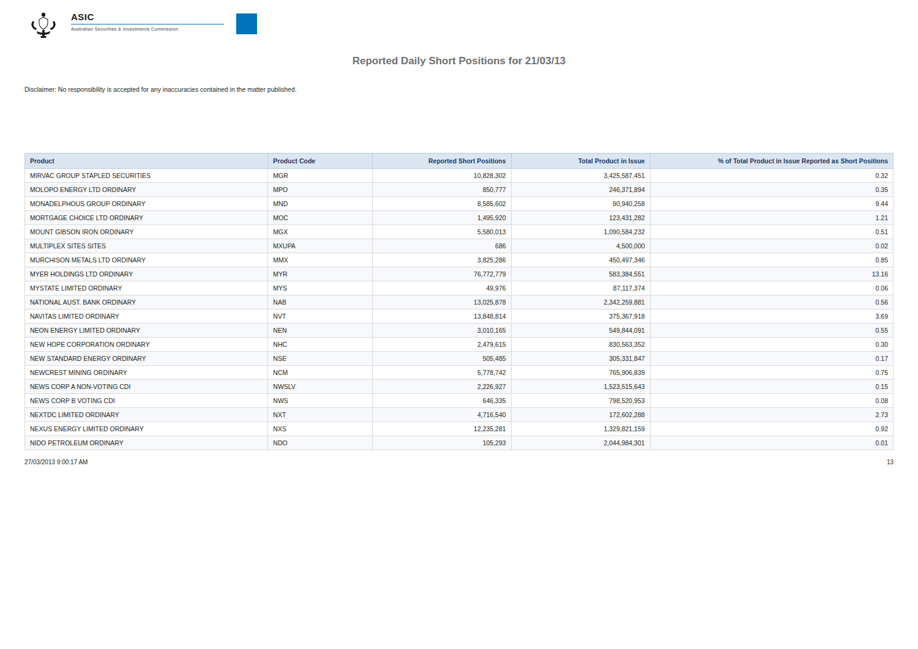ASIC
Australian Securities & Investments Commission
Reported Daily Short Positions for 21/03/13
Disclaimer: No responsibility is accepted for any inaccuracies contained in the matter published.
| Product | Product Code | Reported Short Positions | Total Product in Issue | % of Total Product in Issue Reported as Short Positions |
| --- | --- | --- | --- | --- |
| MIRVAC GROUP STAPLED SECURITIES | MGR | 10,828,302 | 3,425,587,451 | 0.32 |
| MOLOPO ENERGY LTD ORDINARY | MPO | 850,777 | 246,371,894 | 0.35 |
| MONADELPHOUS GROUP ORDINARY | MND | 8,585,602 | 90,940,258 | 9.44 |
| MORTGAGE CHOICE LTD ORDINARY | MOC | 1,495,920 | 123,431,282 | 1.21 |
| MOUNT GIBSON IRON ORDINARY | MGX | 5,580,013 | 1,090,584,232 | 0.51 |
| MULTIPLEX SITES SITES | MXUPA | 686 | 4,500,000 | 0.02 |
| MURCHISON METALS LTD ORDINARY | MMX | 3,825,286 | 450,497,346 | 0.85 |
| MYER HOLDINGS LTD ORDINARY | MYR | 76,772,779 | 583,384,551 | 13.16 |
| MYSTATE LIMITED ORDINARY | MYS | 49,976 | 87,117,374 | 0.06 |
| NATIONAL AUST. BANK ORDINARY | NAB | 13,025,878 | 2,342,259,881 | 0.56 |
| NAVITAS LIMITED ORDINARY | NVT | 13,848,814 | 375,367,918 | 3.69 |
| NEON ENERGY LIMITED ORDINARY | NEN | 3,010,165 | 549,844,091 | 0.55 |
| NEW HOPE CORPORATION ORDINARY | NHC | 2,479,615 | 830,563,352 | 0.30 |
| NEW STANDARD ENERGY ORDINARY | NSE | 505,485 | 305,331,847 | 0.17 |
| NEWCREST MINING ORDINARY | NCM | 5,778,742 | 765,906,839 | 0.75 |
| NEWS CORP A NON-VOTING CDI | NWSLV | 2,226,927 | 1,523,515,643 | 0.15 |
| NEWS CORP B VOTING CDI | NWS | 646,335 | 798,520,953 | 0.08 |
| NEXTDC LIMITED ORDINARY | NXT | 4,716,540 | 172,602,288 | 2.73 |
| NEXUS ENERGY LIMITED ORDINARY | NXS | 12,235,281 | 1,329,821,159 | 0.92 |
| NIDO PETROLEUM ORDINARY | NDO | 105,293 | 2,044,984,301 | 0.01 |
27/03/2013 9:00:17 AM 13